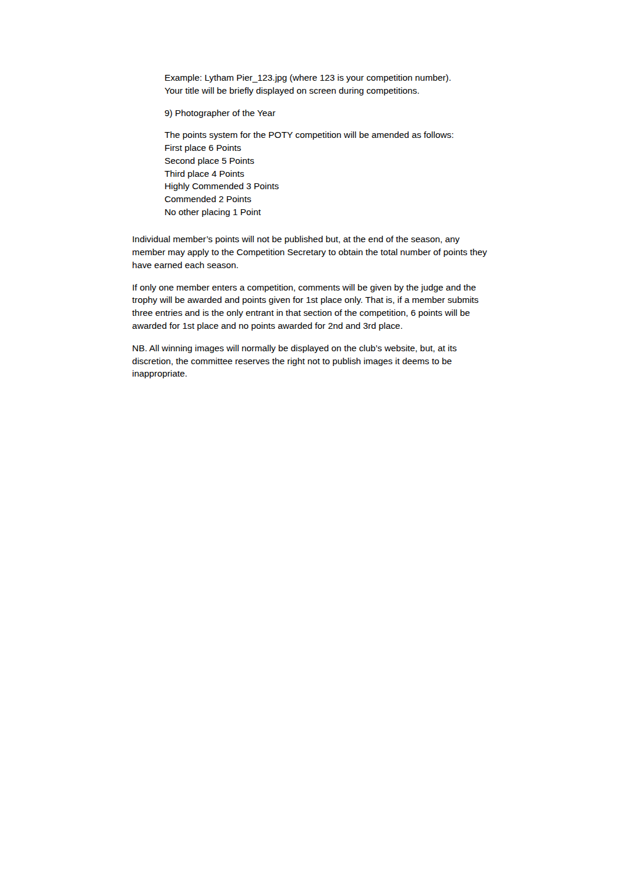Example: Lytham Pier_123.jpg (where 123 is your competition number).
Your title will be briefly displayed on screen during competitions.
9) Photographer of the Year
The points system for the POTY competition will be amended as follows:
First place 6 Points
Second place 5 Points
Third place 4 Points
Highly Commended 3 Points
Commended 2 Points
No other placing 1 Point
Individual member’s points will not be published but, at the end of the season, any member may apply to the Competition Secretary to obtain the total number of points they have earned each season.
If only one member enters a competition, comments will be given by the judge and the trophy will be awarded and points given for 1st place only. That is, if a member submits three entries and is the only entrant in that section of the competition, 6 points will be awarded for 1st place and no points awarded for 2nd and 3rd place.
NB. All winning images will normally be displayed on the club’s website, but, at its discretion, the committee reserves the right not to publish images it deems to be inappropriate.